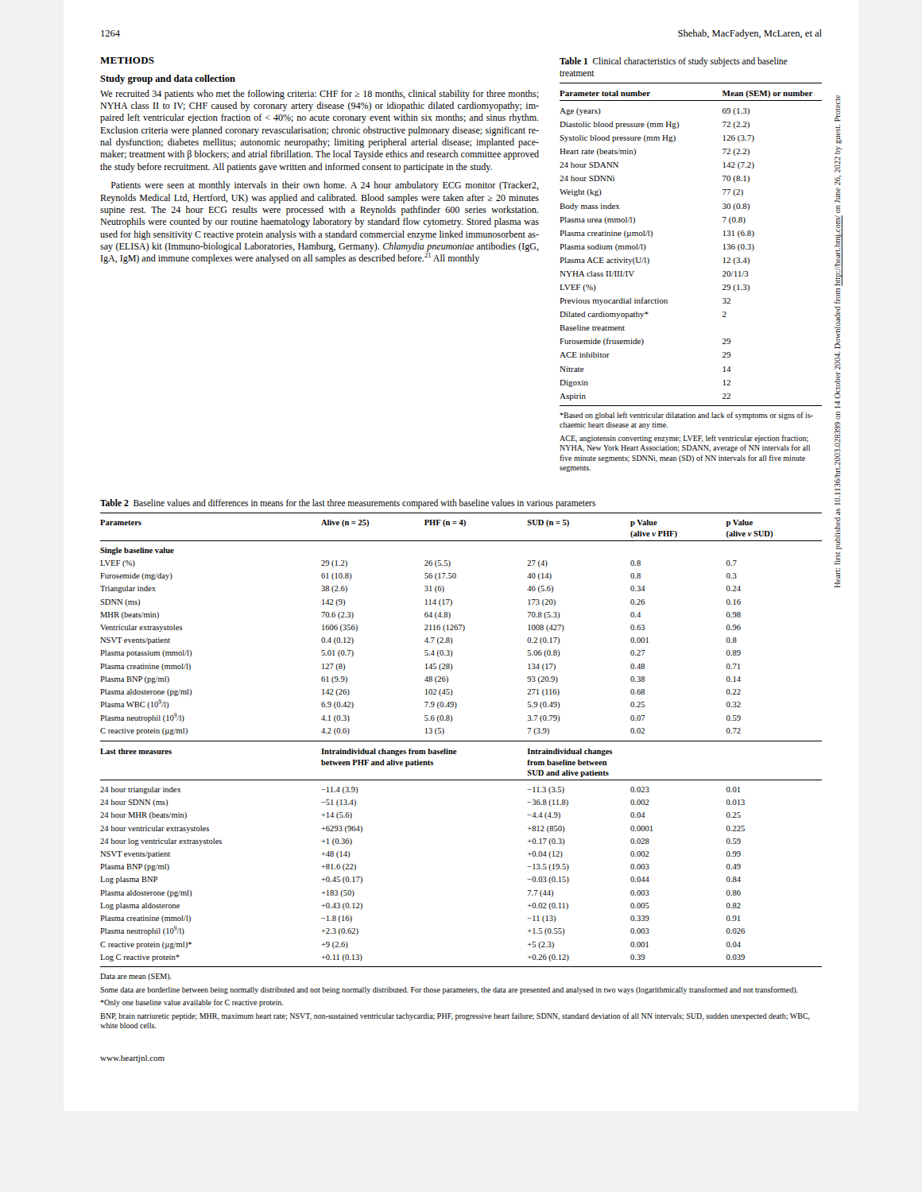1264
Shehab, MacFadyen, McLaren, et al
METHODS
Study group and data collection
We recruited 34 patients who met the following criteria: CHF for ≥ 18 months, clinical stability for three months; NYHA class II to IV; CHF caused by coronary artery disease (94%) or idiopathic dilated cardiomyopathy; impaired left ventricular ejection fraction of < 40%; no acute coronary event within six months; and sinus rhythm. Exclusion criteria were planned coronary revascularisation; chronic obstructive pulmonary disease; significant renal dysfunction; diabetes mellitus; autonomic neuropathy; limiting peripheral arterial disease; implanted pacemaker; treatment with β blockers; and atrial fibrillation. The local Tayside ethics and research committee approved the study before recruitment. All patients gave written and informed consent to participate in the study.
Patients were seen at monthly intervals in their own home. A 24 hour ambulatory ECG monitor (Tracker2, Reynolds Medical Ltd, Hertford, UK) was applied and calibrated. Blood samples were taken after ≥ 20 minutes supine rest. The 24 hour ECG results were processed with a Reynolds pathfinder 600 series workstation. Neutrophils were counted by our routine haematology laboratory by standard flow cytometry. Stored plasma was used for high sensitivity C reactive protein analysis with a standard commercial enzyme linked immunosorbent assay (ELISA) kit (Immuno-biological Laboratories, Hamburg, Germany). Chlamydia pneumoniae antibodies (IgG, IgA, IgM) and immune complexes were analysed on all samples as described before.21 All monthly
Table 1 Clinical characteristics of study subjects and baseline treatment
| Parameter total number | Mean (SEM) or number |
| --- | --- |
| Age (years) | 69 (1.3) |
| Diastolic blood pressure (mm Hg) | 72 (2.2) |
| Systolic blood pressure (mm Hg) | 126 (3.7) |
| Heart rate (beats/min) | 72 (2.2) |
| 24 hour SDANN | 142 (7.2) |
| 24 hour SDNNi | 70 (8.1) |
| Weight (kg) | 77 (2) |
| Body mass index | 30 (0.8) |
| Plasma urea (mmol/l) | 7 (0.8) |
| Plasma creatinine (µmol/l) | 131 (6.8) |
| Plasma sodium (mmol/l) | 136 (0.3) |
| Plasma ACE activity(U/l) | 12 (3.4) |
| NYHA class II/III/IV | 20/11/3 |
| LVEF (%) | 29 (1.3) |
| Previous myocardial infarction | 32 |
| Dilated cardiomyopathy* | 2 |
| Baseline treatment | |
| Furosemide (frusemide) | 29 |
| ACE inhibitor | 29 |
| Nitrate | 14 |
| Digoxin | 12 |
| Aspirin | 22 |
*Based on global left ventricular dilatation and lack of symptoms or signs of ischaemic heart disease at any time.
ACE, angiotensin converting enzyme; LVEF, left ventricular ejection fraction; NYHA, New York Heart Association; SDANN, average of NN intervals for all five minute segments; SDNNi, mean (SD) of NN intervals for all five minute segments.
Table 2 Baseline values and differences in means for the last three measurements compared with baseline values in various parameters
| Parameters | Alive (n = 25) | PHF (n = 4) | SUD (n = 5) | p Value (alive v PHF) | p Value (alive v SUD) |
| --- | --- | --- | --- | --- | --- |
| Single baseline value |
| LVEF (%) | 29 (1.2) | 26 (5.5) | 27 (4) | 0.8 | 0.7 |
| Furosemide (mg/day) | 61 (10.8) | 56 (17.50 | 40 (14) | 0.8 | 0.3 |
| Triangular index | 38 (2.6) | 31 (6) | 46 (5.6) | 0.34 | 0.24 |
| SDNN (ms) | 142 (9) | 114 (17) | 173 (20) | 0.26 | 0.16 |
| MHR (beats/min) | 70.6 (2.3) | 64 (4.8) | 70.8 (5.3) | 0.4 | 0.98 |
| Ventricular extrasystoles | 1606 (356) | 2116 (1267) | 1008 (427) | 0.63 | 0.96 |
| NSVT events/patient | 0.4 (0.12) | 4.7 (2.8) | 0.2 (0.17) | 0.001 | 0.8 |
| Plasma potassium (mmol/l) | 5.01 (0.7) | 5.4 (0.3) | 5.06 (0.8) | 0.27 | 0.89 |
| Plasma creatinine (mmol/l) | 127 (8) | 145 (28) | 134 (17) | 0.48 | 0.71 |
| Plasma BNP (pg/ml) | 61 (9.9) | 48 (26) | 93 (20.9) | 0.38 | 0.14 |
| Plasma aldosterone (pg/ml) | 142 (26) | 102 (45) | 271 (116) | 0.68 | 0.22 |
| Plasma WBC (10 9 /l) | 6.9 (0.42) | 7.9 (0.49) | 5.9 (0.49) | 0.25 | 0.32 |
| Plasma neutrophil (10 9 /l) | 4.1 (0.3) | 5.6 (0.8) | 3.7 (0.79) | 0.07 | 0.59 |
| C reactive protein (µg/ml) | 4.2 (0.6) | 13 (5) | 7 (3.9) | 0.02 | 0.72 |
| Last three measures | Intraindividual changes from baseline between PHF and alive patients | Intraindividual changes from baseline between SUD and alive patients | | |
| 24 hour triangular index | −11.4 (3.9) | | −11.3 (3.5) | 0.023 | 0.01 |
| 24 hour SDNN (ms) | −51 (13.4) | | −36.8 (11.8) | 0.002 | 0.013 |
| 24 hour MHR (beats/min) | +14 (5.6) | | −4.4 (4.9) | 0.04 | 0.25 |
| 24 hour ventricular extrasystoles | +6293 (964) | | +812 (850) | 0.0001 | 0.225 |
| 24 hour log ventricular extrasystoles | +1 (0.36) | | +0.17 (0.3) | 0.028 | 0.59 |
| NSVT events/patient | +48 (14) | | +0.04 (12) | 0.002 | 0.99 |
| Plasma BNP (pg/ml) | +81.6 (22) | | −13.5 (19.5) | 0.003 | 0.49 |
| Log plasma BNP | +0.45 (0.17) | | −0.03 (0.15) | 0.044 | 0.84 |
| Plasma aldosterone (pg/ml) | +183 (50) | | 7.7 (44) | 0.003 | 0.86 |
| Log plasma aldosterone | +0.43 (0.12) | | +0.02 (0.11) | 0.005 | 0.82 |
| Plasma creatinine (mmol/l) | −1.8 (16) | | −11 (13) | 0.339 | 0.91 |
| Plasma neutrophil (10 9 /l) | +2.3 (0.62) | | +1.5 (0.55) | 0.003 | 0.026 |
| C reactive protein (µg/ml)* | +9 (2.6) | | +5 (2.3) | 0.001 | 0.04 |
| Log C reactive protein* | +0.11 (0.13) | | +0.26 (0.12) | 0.39 | 0.039 |
Data are mean (SEM).
Some data are borderline between being normally distributed and not being normally distributed. For those parameters, the data are presented and analysed in two ways (logarithmically transformed and not transformed).
*Only one baseline value available for C reactive protein.
BNP, brain natriuretic peptide; MHR, maximum heart rate; NSVT, non-sustained ventricular tachycardia; PHF, progressive heart failure; SDNN, standard deviation of all NN intervals; SUD, sudden unexpected death; WBC, white blood cells.
www.heartjnl.com
Heart: first published as 10.1136/hrt.2003.028399 on 14 October 2004. Downloaded from http://heart.bmj.com/ on June 26, 2022 by guest. Protected by copyright.